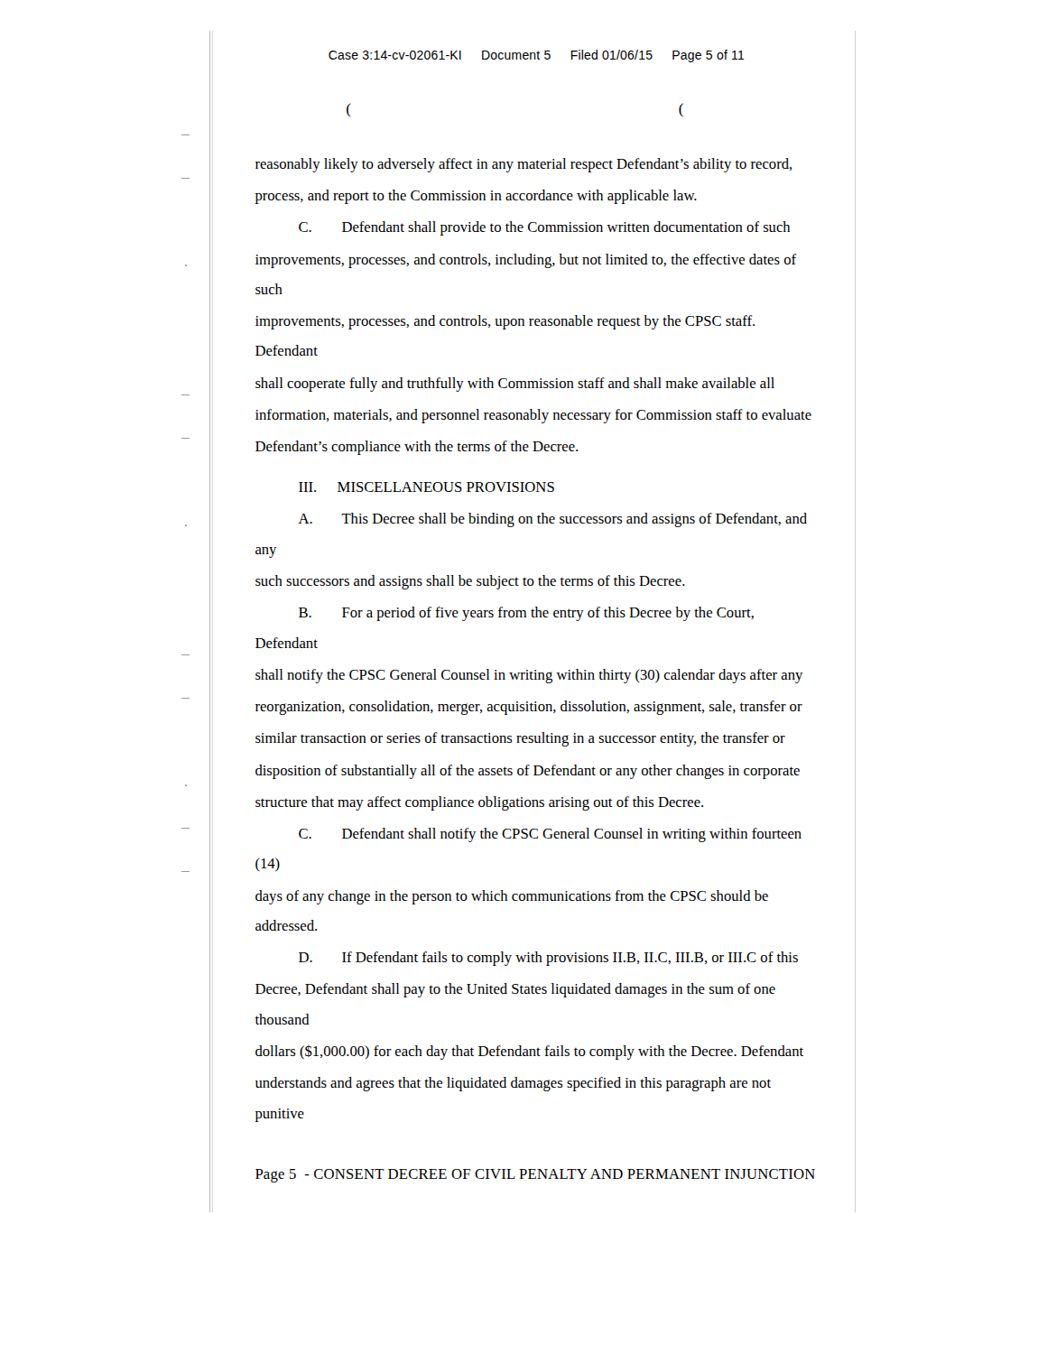Case 3:14-cv-02061-KI Document 5 Filed 01/06/15 Page 5 of 11
( (
reasonably likely to adversely affect in any material respect Defendant’s ability to record,
process, and report to the Commission in accordance with applicable law.
C. Defendant shall provide to the Commission written documentation of such
improvements, processes, and controls, including, but not limited to, the effective dates of such
improvements, processes, and controls, upon reasonable request by the CPSC staff. Defendant
shall cooperate fully and truthfully with Commission staff and shall make available all
information, materials, and personnel reasonably necessary for Commission staff to evaluate
Defendant’s compliance with the terms of the Decree.
III. MISCELLANEOUS PROVISIONS
A. This Decree shall be binding on the successors and assigns of Defendant, and any
such successors and assigns shall be subject to the terms of this Decree.
B. For a period of five years from the entry of this Decree by the Court, Defendant
shall notify the CPSC General Counsel in writing within thirty (30) calendar days after any
reorganization, consolidation, merger, acquisition, dissolution, assignment, sale, transfer or
similar transaction or series of transactions resulting in a successor entity, the transfer or
disposition of substantially all of the assets of Defendant or any other changes in corporate
structure that may affect compliance obligations arising out of this Decree.
C. Defendant shall notify the CPSC General Counsel in writing within fourteen (14)
days of any change in the person to which communications from the CPSC should be addressed.
D. If Defendant fails to comply with provisions II.B, II.C, III.B, or III.C of this
Decree, Defendant shall pay to the United States liquidated damages in the sum of one thousand
dollars ($1,000.00) for each day that Defendant fails to comply with the Decree. Defendant
understands and agrees that the liquidated damages specified in this paragraph are not punitive
Page 5 - CONSENT DECREE OF CIVIL PENALTY AND PERMANENT INJUNCTION